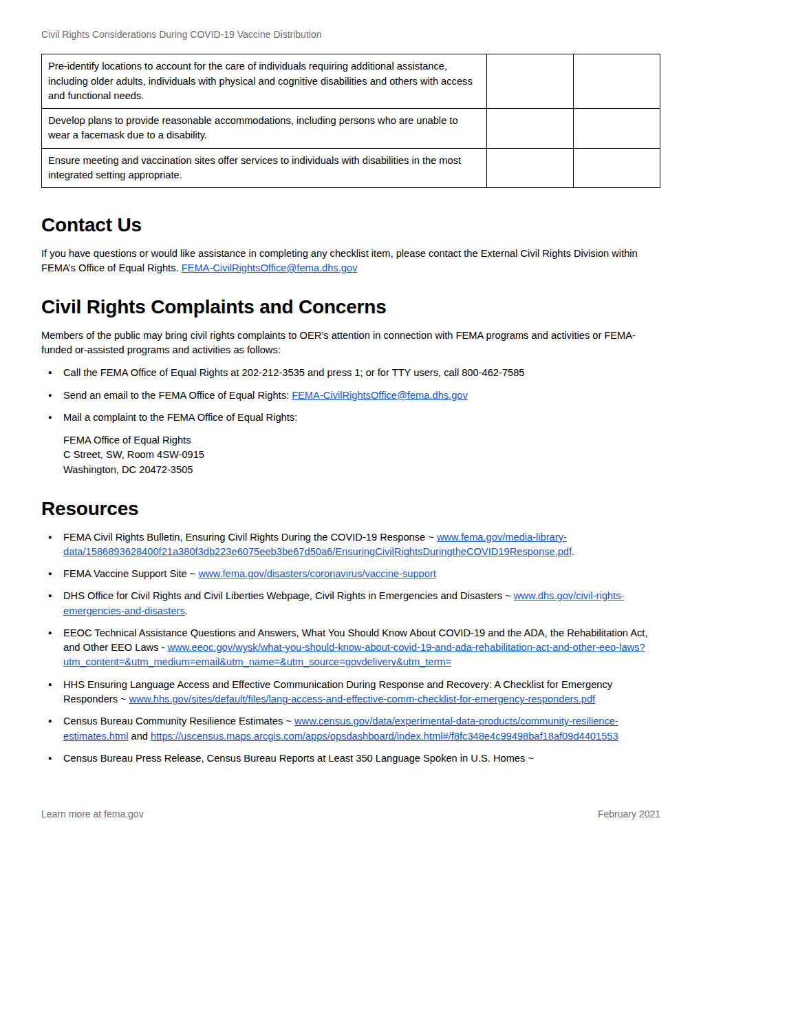Civil Rights Considerations During COVID-19 Vaccine Distribution
| Pre-identify locations to account for the care of individuals requiring additional assistance, including older adults, individuals with physical and cognitive disabilities and others with access and functional needs. | | |
| Develop plans to provide reasonable accommodations, including persons who are unable to wear a facemask due to a disability. | | |
| Ensure meeting and vaccination sites offer services to individuals with disabilities in the most integrated setting appropriate. | | |
Contact Us
If you have questions or would like assistance in completing any checklist item, please contact the External Civil Rights Division within FEMA’s Office of Equal Rights. FEMA-CivilRightsOffice@fema.dhs.gov
Civil Rights Complaints and Concerns
Members of the public may bring civil rights complaints to OER’s attention in connection with FEMA programs and activities or FEMA-funded or-assisted programs and activities as follows:
Call the FEMA Office of Equal Rights at 202-212-3535 and press 1; or for TTY users, call 800-462-7585
Send an email to the FEMA Office of Equal Rights: FEMA-CivilRightsOffice@fema.dhs.gov
Mail a complaint to the FEMA Office of Equal Rights:
FEMA Office of Equal Rights
C Street, SW, Room 4SW-0915
Washington, DC 20472-3505
Resources
FEMA Civil Rights Bulletin, Ensuring Civil Rights During the COVID-19 Response ~ www.fema.gov/media-library-data/1586893628400f21a380f3db223e6075eeb3be67d50a6/EnsuringCivilRightsDuringtheCOVID19Response.pdf.
FEMA Vaccine Support Site ~ www.fema.gov/disasters/coronavirus/vaccine-support
DHS Office for Civil Rights and Civil Liberties Webpage, Civil Rights in Emergencies and Disasters ~ www.dhs.gov/civil-rights-emergencies-and-disasters.
EEOC Technical Assistance Questions and Answers, What You Should Know About COVID-19 and the ADA, the Rehabilitation Act, and Other EEO Laws - www.eeoc.gov/wysk/what-you-should-know-about-covid-19-and-ada-rehabilitation-act-and-other-eeo-laws?utm_content=&utm_medium=email&utm_name=&utm_source=govdelivery&utm_term=
HHS Ensuring Language Access and Effective Communication During Response and Recovery: A Checklist for Emergency Responders ~ www.hhs.gov/sites/default/files/lang-access-and-effective-comm-checklist-for-emergency-responders.pdf
Census Bureau Community Resilience Estimates ~ www.census.gov/data/experimental-data-products/community-resilience-estimates.html and https://uscensus.maps.arcgis.com/apps/opsdashboard/index.html#/f8fc348e4c99498baf18af09d4401553
Census Bureau Press Release, Census Bureau Reports at Least 350 Language Spoken in U.S. Homes ~
Learn more at fema.gov February 2021